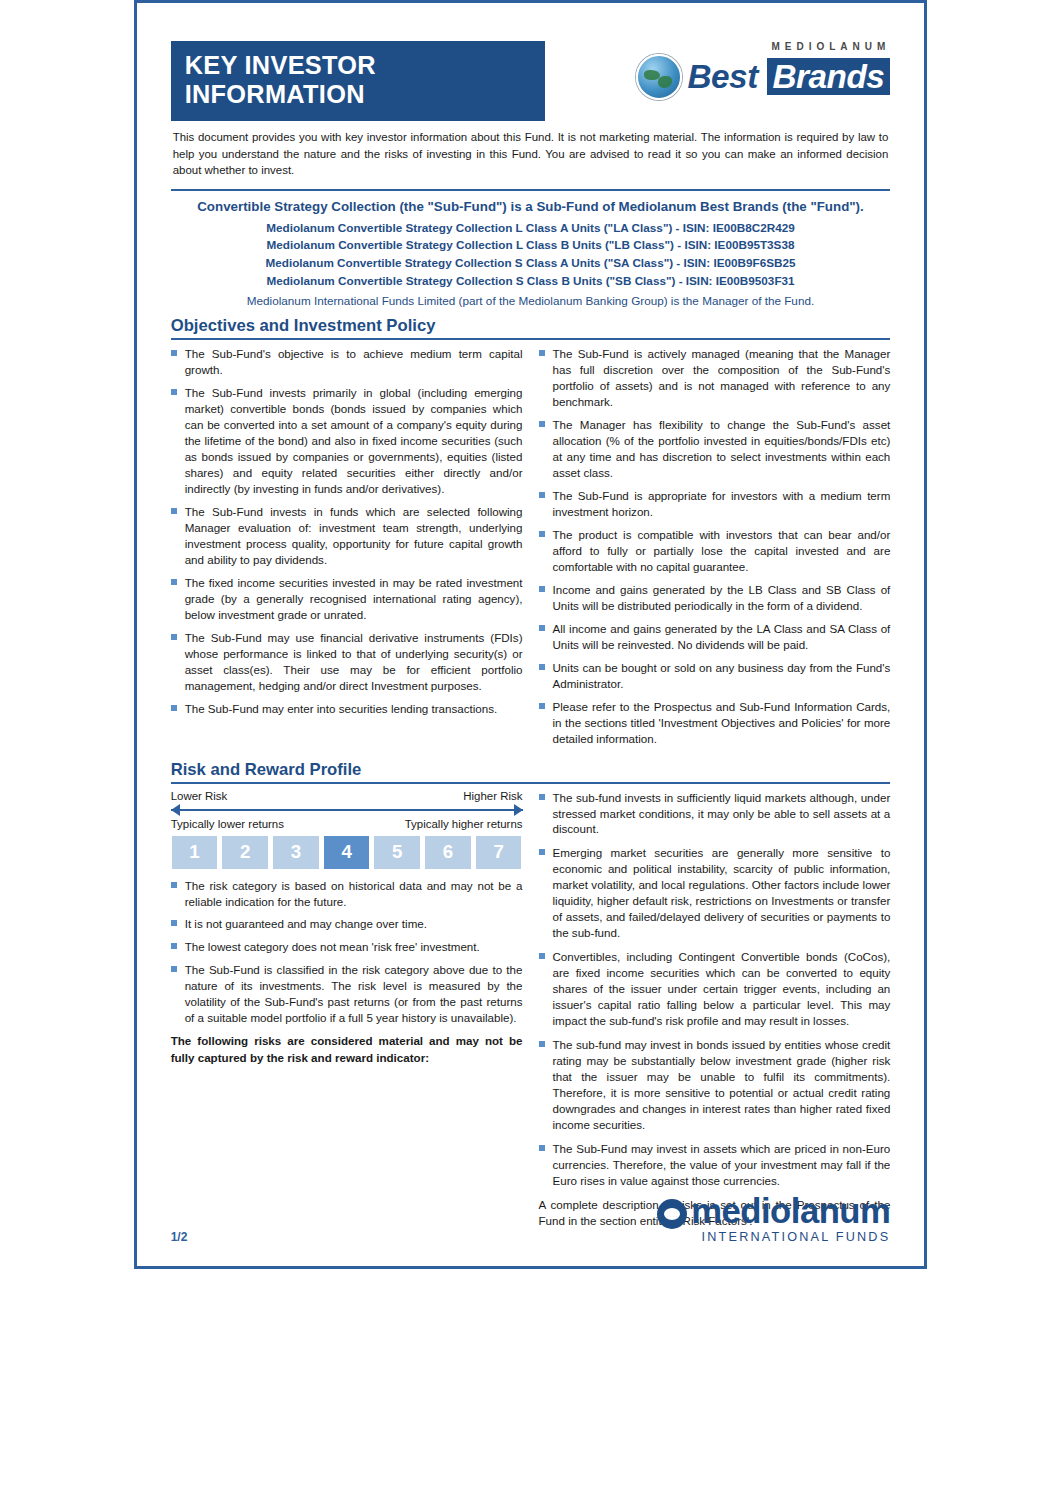KEY INVESTOR
INFORMATION
MEDIOLANUM
Best Brands
This document provides you with key investor information about this Fund. It is not marketing material. The information is required by law to help you understand the nature and the risks of investing in this Fund. You are advised to read it so you can make an informed decision about whether to invest.
Convertible Strategy Collection (the "Sub-Fund") is a Sub-Fund of Mediolanum Best Brands (the "Fund"). Mediolanum Convertible Strategy Collection L Class A Units ("LA Class") - ISIN: IE00B8C2R429 Mediolanum Convertible Strategy Collection L Class B Units ("LB Class") - ISIN: IE00B95T3S38 Mediolanum Convertible Strategy Collection S Class A Units ("SA Class") - ISIN: IE00B9F6SB25 Mediolanum Convertible Strategy Collection S Class B Units ("SB Class") - ISIN: IE00B9503F31 Mediolanum International Funds Limited (part of the Mediolanum Banking Group) is the Manager of the Fund.
Objectives and Investment Policy
The Sub-Fund's objective is to achieve medium term capital growth.
The Sub-Fund invests primarily in global (including emerging market) convertible bonds (bonds issued by companies which can be converted into a set amount of a company's equity during the lifetime of the bond) and also in fixed income securities (such as bonds issued by companies or governments), equities (listed shares) and equity related securities either directly and/or indirectly (by investing in funds and/or derivatives).
The Sub-Fund invests in funds which are selected following Manager evaluation of: investment team strength, underlying investment process quality, opportunity for future capital growth and ability to pay dividends.
The fixed income securities invested in may be rated investment grade (by a generally recognised international rating agency), below investment grade or unrated.
The Sub-Fund may use financial derivative instruments (FDIs) whose performance is linked to that of underlying security(s) or asset class(es). Their use may be for efficient portfolio management, hedging and/or direct Investment purposes.
The Sub-Fund may enter into securities lending transactions.
The Sub-Fund is actively managed (meaning that the Manager has full discretion over the composition of the Sub-Fund's portfolio of assets) and is not managed with reference to any benchmark.
The Manager has flexibility to change the Sub-Fund's asset allocation (% of the portfolio invested in equities/bonds/FDIs etc) at any time and has discretion to select investments within each asset class.
The Sub-Fund is appropriate for investors with a medium term investment horizon.
The product is compatible with investors that can bear and/or afford to fully or partially lose the capital invested and are comfortable with no capital guarantee.
Income and gains generated by the LB Class and SB Class of Units will be distributed periodically in the form of a dividend.
All income and gains generated by the LA Class and SA Class of Units will be reinvested. No dividends will be paid.
Units can be bought or sold on any business day from the Fund's Administrator.
Please refer to the Prospectus and Sub-Fund Information Cards, in the sections titled 'Investment Objectives and Policies' for more detailed information.
Risk and Reward Profile
Lower Risk Higher Risk
Typically lower returns Typically higher returns
1
2
3
4
5
6
7
The risk category is based on historical data and may not be a reliable indication for the future.
It is not guaranteed and may change over time.
The lowest category does not mean 'risk free' investment.
The Sub-Fund is classified in the risk category above due to the nature of its investments. The risk level is measured by the volatility of the Sub-Fund's past returns (or from the past returns of a suitable model portfolio if a full 5 year history is unavailable).
The following risks are considered material and may not be fully captured by the risk and reward indicator:
The sub-fund invests in sufficiently liquid markets although, under stressed market conditions, it may only be able to sell assets at a discount.
Emerging market securities are generally more sensitive to economic and political instability, scarcity of public information, market volatility, and local regulations. Other factors include lower liquidity, higher default risk, restrictions on Investments or transfer of assets, and failed/delayed delivery of securities or payments to the sub-fund.
Convertibles, including Contingent Convertible bonds (CoCos), are fixed income securities which can be converted to equity shares of the issuer under certain trigger events, including an issuer's capital ratio falling below a particular level. This may impact the sub-fund's risk profile and may result in losses.
The sub-fund may invest in bonds issued by entities whose credit rating may be substantially below investment grade (higher risk that the issuer may be unable to fulfil its commitments). Therefore, it is more sensitive to potential or actual credit rating downgrades and changes in interest rates than higher rated fixed income securities.
The Sub-Fund may invest in assets which are priced in non-Euro currencies. Therefore, the value of your investment may fall if the Euro rises in value against those currencies.
A complete description of risks is set out in the Prospectus of the Fund in the section entitled 'Risk Factors'.
1/2
mediolanum
INTERNATIONAL FUNDS